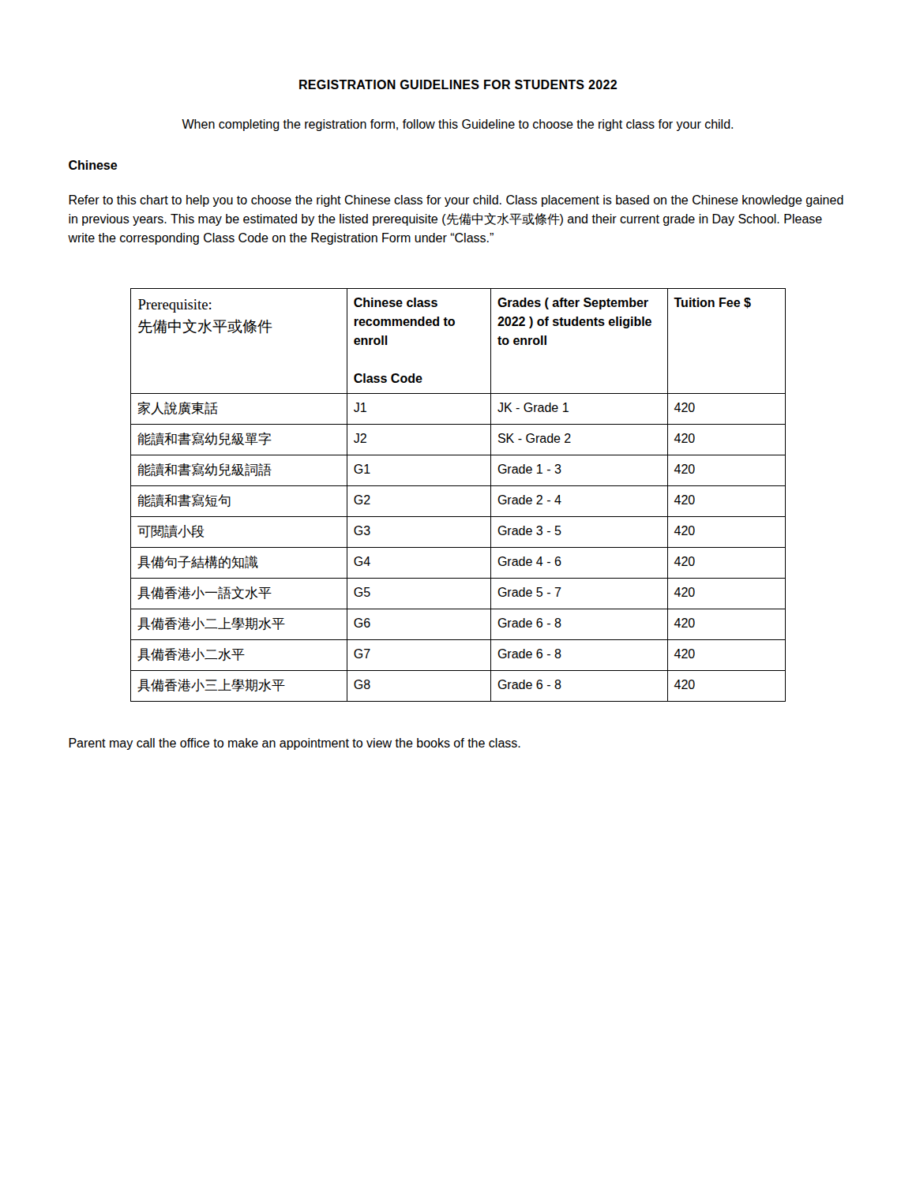REGISTRATION GUIDELINES FOR STUDENTS 2022
When completing the registration form, follow this Guideline to choose the right class for your child.
Chinese
Refer to this chart to help you to choose the right Chinese class for your child. Class placement is based on the Chinese knowledge gained in previous years. This may be estimated by the listed prerequisite (先備中文水平或條件) and their current grade in Day School. Please write the corresponding Class Code on the Registration Form under “Class.”
| Prerequisite: 先備中文水平或條件 | Chinese class recommended to enroll Class Code | Grades ( after September 2022 ) of students eligible to enroll | Tuition Fee $ |
| --- | --- | --- | --- |
| 家人說廣東話 | J1 | JK - Grade 1 | 420 |
| 能讀和書寫幼兒級單字 | J2 | SK - Grade 2 | 420 |
| 能讀和書寫幼兒級詞語 | G1 | Grade 1 - 3 | 420 |
| 能讀和書寫短句 | G2 | Grade 2 - 4 | 420 |
| 可閱讀小段 | G3 | Grade 3 - 5 | 420 |
| 具備句子結構的知識 | G4 | Grade 4 - 6 | 420 |
| 具備香港小一語文水平 | G5 | Grade 5 - 7 | 420 |
| 具備香港小二上學期水平 | G6 | Grade 6 - 8 | 420 |
| 具備香港小二水平 | G7 | Grade 6 - 8 | 420 |
| 具備香港小三上學期水平 | G8 | Grade 6 - 8 | 420 |
Parent may call the office to make an appointment to view the books of the class.